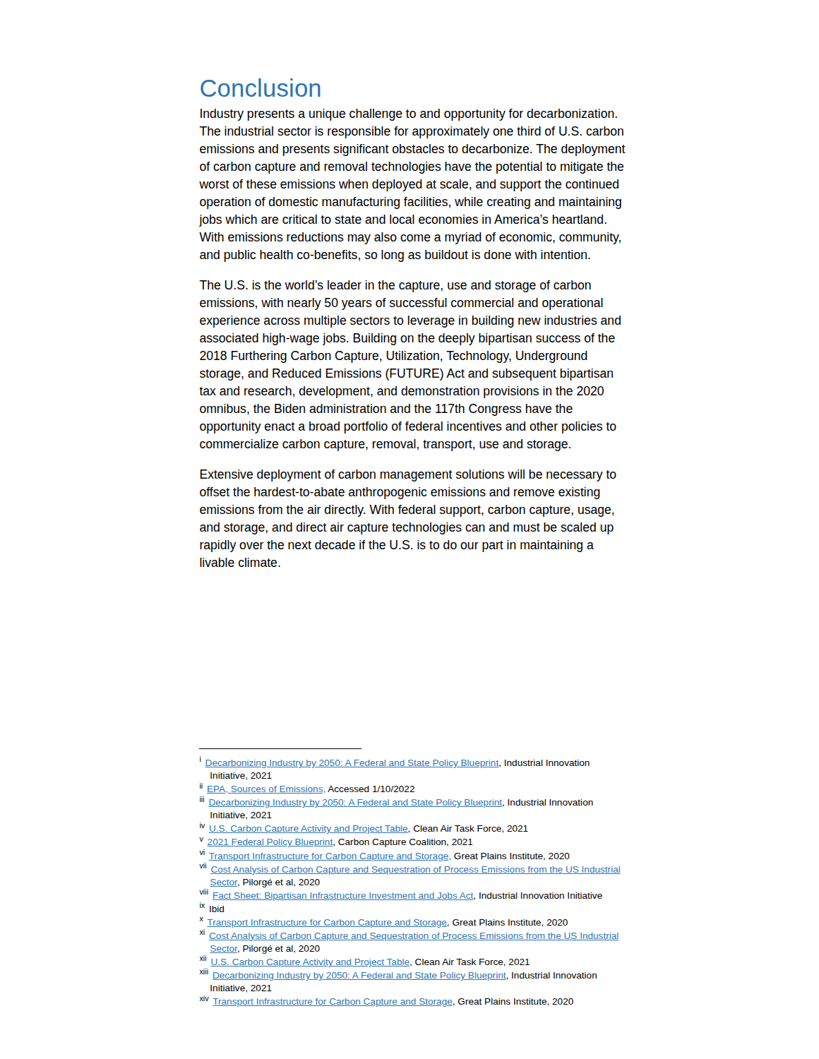Conclusion
Industry presents a unique challenge to and opportunity for decarbonization. The industrial sector is responsible for approximately one third of U.S. carbon emissions and presents significant obstacles to decarbonize. The deployment of carbon capture and removal technologies have the potential to mitigate the worst of these emissions when deployed at scale, and support the continued operation of domestic manufacturing facilities, while creating and maintaining jobs which are critical to state and local economies in America’s heartland. With emissions reductions may also come a myriad of economic, community, and public health co-benefits, so long as buildout is done with intention.
The U.S. is the world’s leader in the capture, use and storage of carbon emissions, with nearly 50 years of successful commercial and operational experience across multiple sectors to leverage in building new industries and associated high-wage jobs. Building on the deeply bipartisan success of the 2018 Furthering Carbon Capture, Utilization, Technology, Underground storage, and Reduced Emissions (FUTURE) Act and subsequent bipartisan tax and research, development, and demonstration provisions in the 2020 omnibus, the Biden administration and the 117th Congress have the opportunity enact a broad portfolio of federal incentives and other policies to commercialize carbon capture, removal, transport, use and storage.
Extensive deployment of carbon management solutions will be necessary to offset the hardest-to-abate anthropogenic emissions and remove existing emissions from the air directly. With federal support, carbon capture, usage, and storage, and direct air capture technologies can and must be scaled up rapidly over the next decade if the U.S. is to do our part in maintaining a livable climate.
i Decarbonizing Industry by 2050: A Federal and State Policy Blueprint, Industrial Innovation Initiative, 2021
ii EPA, Sources of Emissions, Accessed 1/10/2022
iii Decarbonizing Industry by 2050: A Federal and State Policy Blueprint, Industrial Innovation Initiative, 2021
iv U.S. Carbon Capture Activity and Project Table, Clean Air Task Force, 2021
v 2021 Federal Policy Blueprint, Carbon Capture Coalition, 2021
vi Transport Infrastructure for Carbon Capture and Storage, Great Plains Institute, 2020
vii Cost Analysis of Carbon Capture and Sequestration of Process Emissions from the US Industrial Sector, Pilorgé et al, 2020
viii Fact Sheet: Bipartisan Infrastructure Investment and Jobs Act, Industrial Innovation Initiative
ix Ibid
x Transport Infrastructure for Carbon Capture and Storage, Great Plains Institute, 2020
xi Cost Analysis of Carbon Capture and Sequestration of Process Emissions from the US Industrial Sector, Pilorgé et al, 2020
xii U.S. Carbon Capture Activity and Project Table, Clean Air Task Force, 2021
xiii Decarbonizing Industry by 2050: A Federal and State Policy Blueprint, Industrial Innovation Initiative, 2021
xiv Transport Infrastructure for Carbon Capture and Storage, Great Plains Institute, 2020